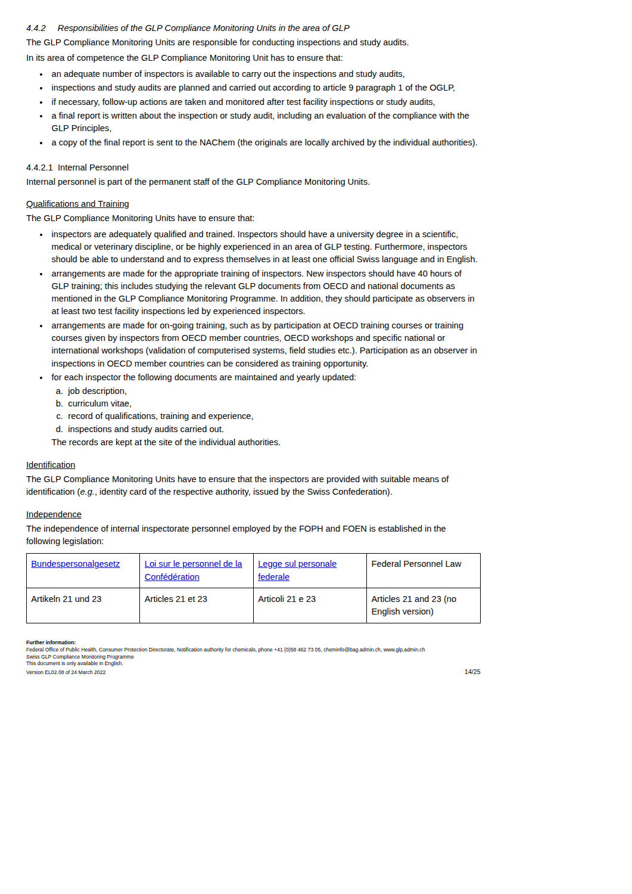4.4.2 Responsibilities of the GLP Compliance Monitoring Units in the area of GLP
The GLP Compliance Monitoring Units are responsible for conducting inspections and study audits.
In its area of competence the GLP Compliance Monitoring Unit has to ensure that:
an adequate number of inspectors is available to carry out the inspections and study audits,
inspections and study audits are planned and carried out according to article 9 paragraph 1 of the OGLP,
if necessary, follow-up actions are taken and monitored after test facility inspections or study audits,
a final report is written about the inspection or study audit, including an evaluation of the compliance with the GLP Principles,
a copy of the final report is sent to the NAChem (the originals are locally archived by the individual authorities).
4.4.2.1 Internal Personnel
Internal personnel is part of the permanent staff of the GLP Compliance Monitoring Units.
Qualifications and Training
The GLP Compliance Monitoring Units have to ensure that:
inspectors are adequately qualified and trained. Inspectors should have a university degree in a scientific, medical or veterinary discipline, or be highly experienced in an area of GLP testing. Furthermore, inspectors should be able to understand and to express themselves in at least one official Swiss language and in English.
arrangements are made for the appropriate training of inspectors. New inspectors should have 40 hours of GLP training; this includes studying the relevant GLP documents from OECD and national documents as mentioned in the GLP Compliance Monitoring Programme. In addition, they should participate as observers in at least two test facility inspections led by experienced inspectors.
arrangements are made for on-going training, such as by participation at OECD training courses or training courses given by inspectors from OECD member countries, OECD workshops and specific national or international workshops (validation of computerised systems, field studies etc.). Participation as an observer in inspections in OECD member countries can be considered as training opportunity.
for each inspector the following documents are maintained and yearly updated:
job description,
curriculum vitae,
record of qualifications, training and experience,
inspections and study audits carried out.
The records are kept at the site of the individual authorities.
Identification
The GLP Compliance Monitoring Units have to ensure that the inspectors are provided with suitable means of identification (e.g., identity card of the respective authority, issued by the Swiss Confederation).
Independence
The independence of internal inspectorate personnel employed by the FOPH and FOEN is established in the following legislation:
| Bundespersonalgesetz | Loi sur le personnel de la Confédération | Legge sul personale federale | Federal Personnel Law |
| Artikeln 21 und 23 | Articles 21 et 23 | Articoli 21 e 23 | Articles 21 and 23 (no English version) |
Further information:
Federal Office of Public Health, Consumer Protection Directorate, Notification authority for chemicals, phone +41 (0)58 462 73 05, cheminfo@bag.admin.ch, www.glp.admin.ch
Swiss GLP Compliance Monitoring Programme
This document is only available in English.
Version EL02.08 of 24 March 2022 14/25